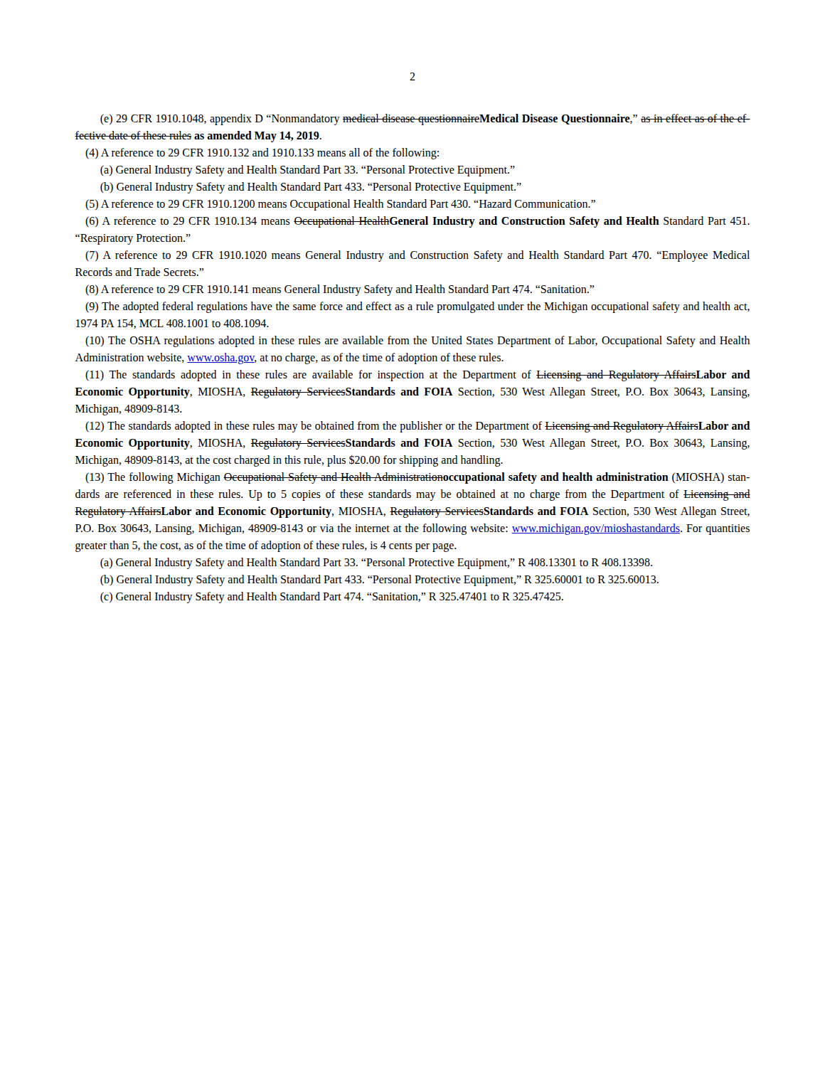2
(e) 29 CFR 1910.1048, appendix D “Nonmandatory medical disease questionnaireMedical Disease Questionnaire,” as in effect as of the effective date of these rules as amended May 14, 2019.
(4) A reference to 29 CFR 1910.132 and 1910.133 means all of the following:
(a) General Industry Safety and Health Standard Part 33. “Personal Protective Equipment.”
(b) General Industry Safety and Health Standard Part 433. “Personal Protective Equipment.”
(5) A reference to 29 CFR 1910.1200 means Occupational Health Standard Part 430. “Hazard Communication.”
(6) A reference to 29 CFR 1910.134 means Occupational HealthGeneral Industry and Construction Safety and Health Standard Part 451. “Respiratory Protection.”
(7) A reference to 29 CFR 1910.1020 means General Industry and Construction Safety and Health Standard Part 470. “Employee Medical Records and Trade Secrets.”
(8) A reference to 29 CFR 1910.141 means General Industry Safety and Health Standard Part 474. “Sanitation.”
(9) The adopted federal regulations have the same force and effect as a rule promulgated under the Michigan occupational safety and health act, 1974 PA 154, MCL 408.1001 to 408.1094.
(10) The OSHA regulations adopted in these rules are available from the United States Department of Labor, Occupational Safety and Health Administration website, www.osha.gov, at no charge, as of the time of adoption of these rules.
(11) The standards adopted in these rules are available for inspection at the Department of Licensing and Regulatory AffairsLabor and Economic Opportunity, MIOSHA, Regulatory ServicesStandards and FOIA Section, 530 West Allegan Street, P.O. Box 30643, Lansing, Michigan, 48909-8143.
(12) The standards adopted in these rules may be obtained from the publisher or the Department of Licensing and Regulatory AffairsLabor and Economic Opportunity, MIOSHA, Regulatory ServicesStandards and FOIA Section, 530 West Allegan Street, P.O. Box 30643, Lansing, Michigan, 48909-8143, at the cost charged in this rule, plus $20.00 for shipping and handling.
(13) The following Michigan Occupational Safety and Health Administrationoccupational safety and health administration (MIOSHA) standards are referenced in these rules. Up to 5 copies of these standards may be obtained at no charge from the Department of Licensing and Regulatory AffairsLabor and Economic Opportunity, MIOSHA, Regulatory ServicesStandards and FOIA Section, 530 West Allegan Street, P.O. Box 30643, Lansing, Michigan, 48909-8143 or via the internet at the following website: www.michigan.gov/mioshastandards. For quantities greater than 5, the cost, as of the time of adoption of these rules, is 4 cents per page.
(a) General Industry Safety and Health Standard Part 33. “Personal Protective Equipment,” R 408.13301 to R 408.13398.
(b) General Industry Safety and Health Standard Part 433. “Personal Protective Equipment,” R 325.60001 to R 325.60013.
(c) General Industry Safety and Health Standard Part 474. “Sanitation,” R 325.47401 to R 325.47425.